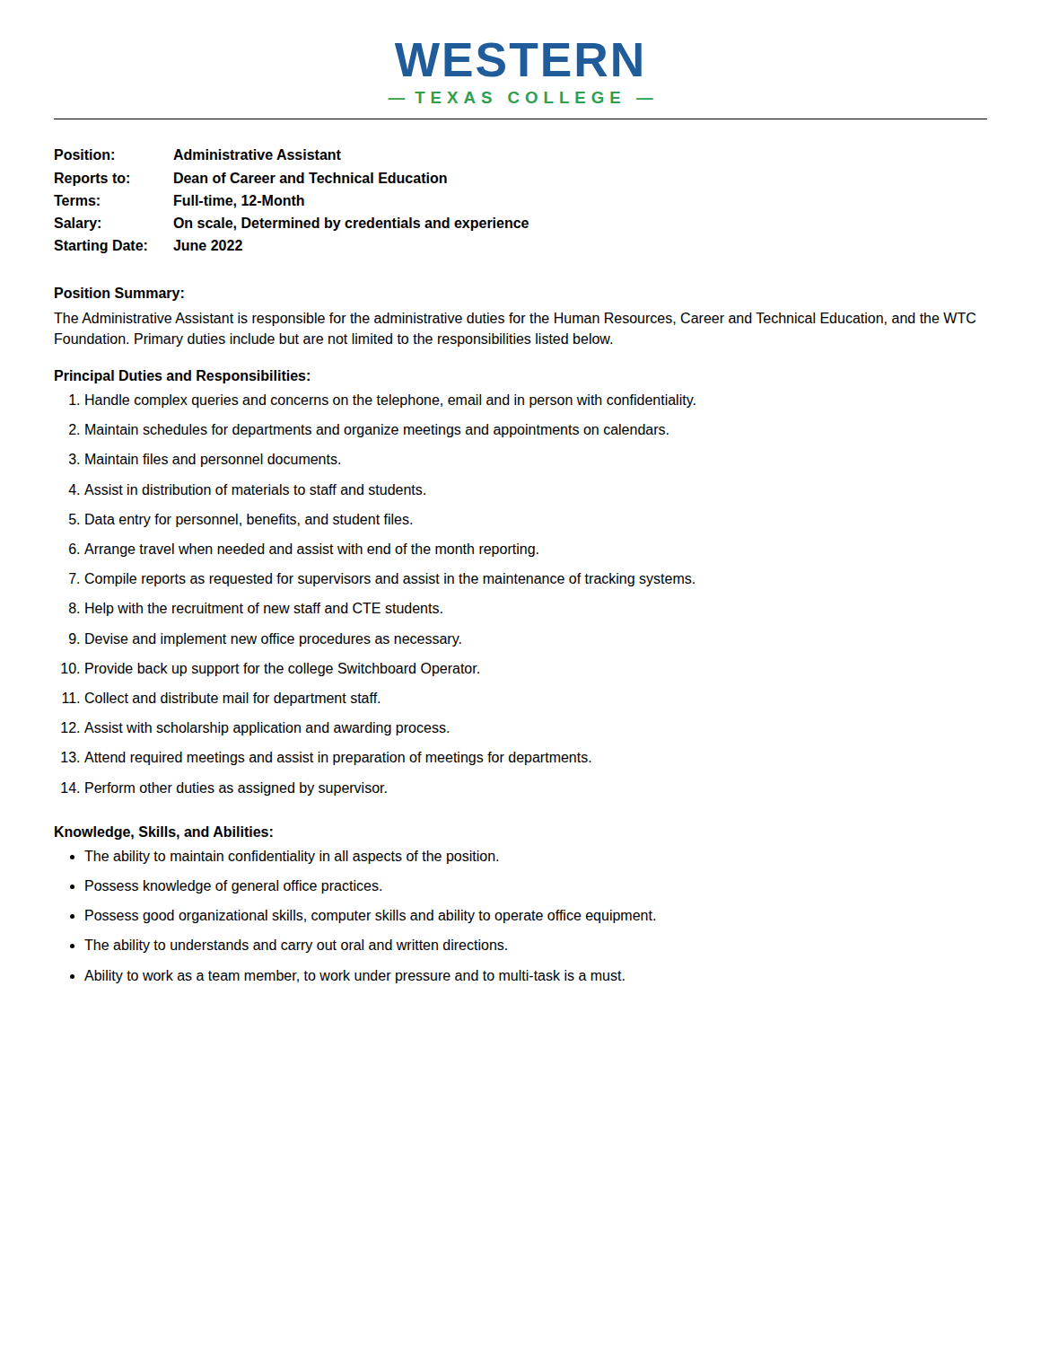WESTERN
— TEXAS COLLEGE —
| Position: | Administrative Assistant |
| Reports to: | Dean of Career and Technical Education |
| Terms: | Full-time, 12-Month |
| Salary: | On scale, Determined by credentials and experience |
| Starting Date: | June 2022 |
Position Summary:
The Administrative Assistant is responsible for the administrative duties for the Human Resources, Career and Technical Education, and the WTC Foundation. Primary duties include but are not limited to the responsibilities listed below.
Principal Duties and Responsibilities:
Handle complex queries and concerns on the telephone, email and in person with confidentiality.
Maintain schedules for departments and organize meetings and appointments on calendars.
Maintain files and personnel documents.
Assist in distribution of materials to staff and students.
Data entry for personnel, benefits, and student files.
Arrange travel when needed and assist with end of the month reporting.
Compile reports as requested for supervisors and assist in the maintenance of tracking systems.
Help with the recruitment of new staff and CTE students.
Devise and implement new office procedures as necessary.
Provide back up support for the college Switchboard Operator.
Collect and distribute mail for department staff.
Assist with scholarship application and awarding process.
Attend required meetings and assist in preparation of meetings for departments.
Perform other duties as assigned by supervisor.
Knowledge, Skills, and Abilities:
The ability to maintain confidentiality in all aspects of the position.
Possess knowledge of general office practices.
Possess good organizational skills, computer skills and ability to operate office equipment.
The ability to understands and carry out oral and written directions.
Ability to work as a team member, to work under pressure and to multi-task is a must.